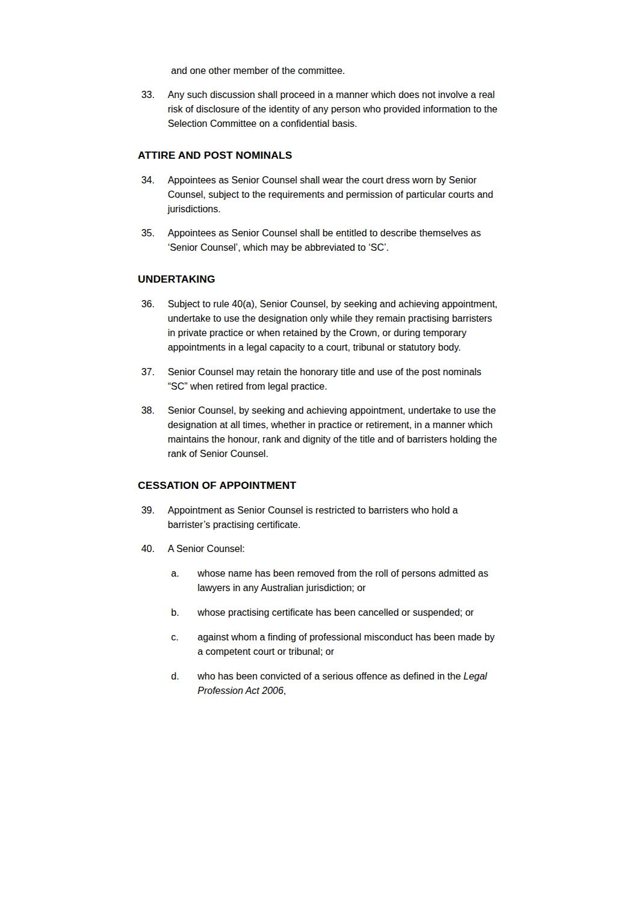and one other member of the committee.
33.
Any such discussion shall proceed in a manner which does not involve a real risk of disclosure of the identity of any person who provided information to the Selection Committee on a confidential basis.
Attire and Post Nominals
34.
Appointees as Senior Counsel shall wear the court dress worn by Senior Counsel, subject to the requirements and permission of particular courts and jurisdictions.
35.
Appointees as Senior Counsel shall be entitled to describe themselves as ‘Senior Counsel’, which may be abbreviated to ‘SC’.
Undertaking
36.
Subject to rule 40(a), Senior Counsel, by seeking and achieving appointment, undertake to use the designation only while they remain practising barristers in private practice or when retained by the Crown, or during temporary appointments in a legal capacity to a court, tribunal or statutory body.
37.
Senior Counsel may retain the honorary title and use of the post nominals “SC” when retired from legal practice.
38.
Senior Counsel, by seeking and achieving appointment, undertake to use the designation at all times, whether in practice or retirement, in a manner which maintains the honour, rank and dignity of the title and of barristers holding the rank of Senior Counsel.
Cessation of Appointment
39.
Appointment as Senior Counsel is restricted to barristers who hold a barrister’s practising certificate.
40.
A Senior Counsel:
a.
whose name has been removed from the roll of persons admitted as lawyers in any Australian jurisdiction; or
b.
whose practising certificate has been cancelled or suspended; or
c.
against whom a finding of professional misconduct has been made by a competent court or tribunal; or
d.
who has been convicted of a serious offence as defined in the Legal Profession Act 2006,